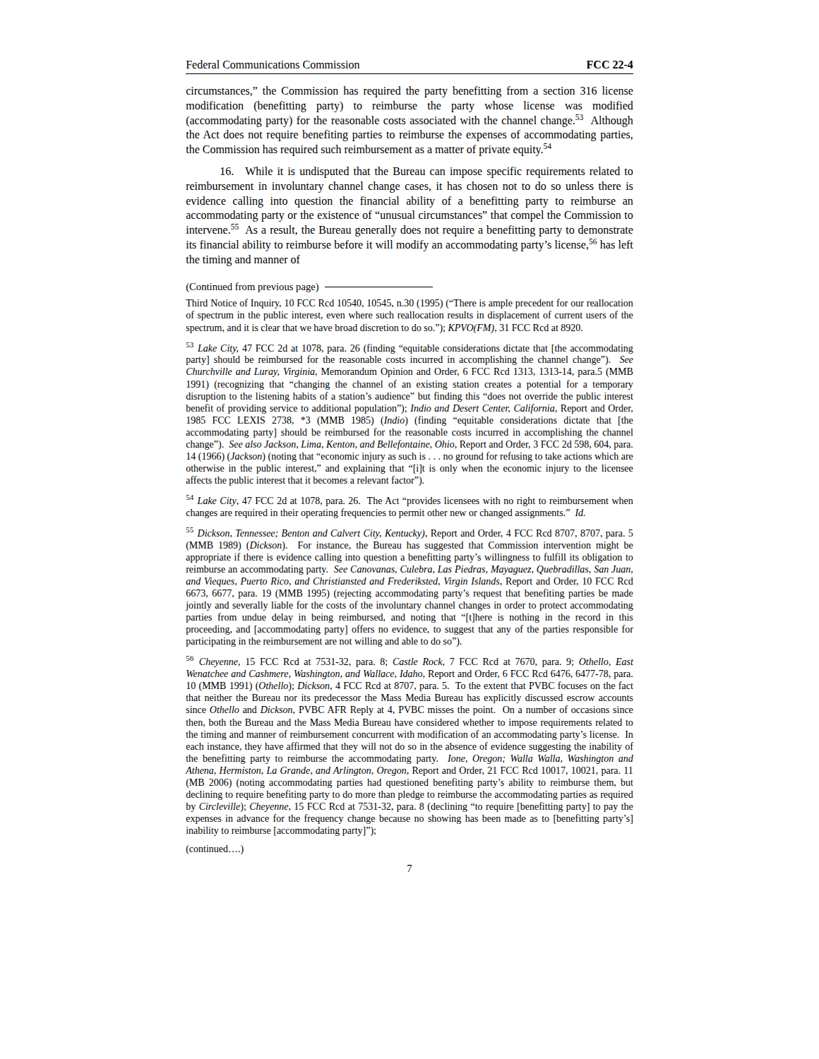Federal Communications Commission
FCC 22-4
circumstances,” the Commission has required the party benefitting from a section 316 license modification (benefitting party) to reimburse the party whose license was modified (accommodating party) for the reasonable costs associated with the channel change.53 Although the Act does not require benefiting parties to reimburse the expenses of accommodating parties, the Commission has required such reimbursement as a matter of private equity.54
16. While it is undisputed that the Bureau can impose specific requirements related to reimbursement in involuntary channel change cases, it has chosen not to do so unless there is evidence calling into question the financial ability of a benefitting party to reimburse an accommodating party or the existence of “unusual circumstances” that compel the Commission to intervene.55 As a result, the Bureau generally does not require a benefitting party to demonstrate its financial ability to reimburse before it will modify an accommodating party’s license,56 has left the timing and manner of
(Continued from previous page)
Third Notice of Inquiry, 10 FCC Rcd 10540, 10545, n.30 (1995) (“There is ample precedent for our reallocation of spectrum in the public interest, even where such reallocation results in displacement of current users of the spectrum, and it is clear that we have broad discretion to do so.”); KPVO(FM), 31 FCC Rcd at 8920.
53 Lake City, 47 FCC 2d at 1078, para. 26 (finding “equitable considerations dictate that [the accommodating party] should be reimbursed for the reasonable costs incurred in accomplishing the channel change”). See Churchville and Luray, Virginia, Memorandum Opinion and Order, 6 FCC Rcd 1313, 1313-14, para.5 (MMB 1991) (recognizing that “changing the channel of an existing station creates a potential for a temporary disruption to the listening habits of a station’s audience” but finding this “does not override the public interest benefit of providing service to additional population”); Indio and Desert Center, California, Report and Order, 1985 FCC LEXIS 2738, *3 (MMB 1985) (Indio) (finding “equitable considerations dictate that [the accommodating party] should be reimbursed for the reasonable costs incurred in accomplishing the channel change”). See also Jackson, Lima, Kenton, and Bellefontaine, Ohio, Report and Order, 3 FCC 2d 598, 604, para. 14 (1966) (Jackson) (noting that “economic injury as such is . . . no ground for refusing to take actions which are otherwise in the public interest,” and explaining that “[i]t is only when the economic injury to the licensee affects the public interest that it becomes a relevant factor”).
54 Lake City, 47 FCC 2d at 1078, para. 26. The Act “provides licensees with no right to reimbursement when changes are required in their operating frequencies to permit other new or changed assignments.” Id.
55 Dickson, Tennessee; Benton and Calvert City, Kentucky), Report and Order, 4 FCC Rcd 8707, 8707, para. 5 (MMB 1989) (Dickson). For instance, the Bureau has suggested that Commission intervention might be appropriate if there is evidence calling into question a benefitting party’s willingness to fulfill its obligation to reimburse an accommodating party. See Canovanas, Culebra, Las Piedras, Mayaguez, Quebradillas, San Juan, and Vieques, Puerto Rico, and Christiansted and Frederiksted, Virgin Islands, Report and Order, 10 FCC Rcd 6673, 6677, para. 19 (MMB 1995) (rejecting accommodating party’s request that benefiting parties be made jointly and severally liable for the costs of the involuntary channel changes in order to protect accommodating parties from undue delay in being reimbursed, and noting that “[t]here is nothing in the record in this proceeding, and [accommodating party] offers no evidence, to suggest that any of the parties responsible for participating in the reimbursement are not willing and able to do so”).
56 Cheyenne, 15 FCC Rcd at 7531-32, para. 8; Castle Rock, 7 FCC Rcd at 7670, para. 9; Othello, East Wenatchee and Cashmere, Washington, and Wallace, Idaho, Report and Order, 6 FCC Rcd 6476, 6477-78, para. 10 (MMB 1991) (Othello); Dickson, 4 FCC Rcd at 8707, para. 5. To the extent that PVBC focuses on the fact that neither the Bureau nor its predecessor the Mass Media Bureau has explicitly discussed escrow accounts since Othello and Dickson, PVBC AFR Reply at 4, PVBC misses the point. On a number of occasions since then, both the Bureau and the Mass Media Bureau have considered whether to impose requirements related to the timing and manner of reimbursement concurrent with modification of an accommodating party’s license. In each instance, they have affirmed that they will not do so in the absence of evidence suggesting the inability of the benefitting party to reimburse the accommodating party. Ione, Oregon; Walla Walla, Washington and Athena, Hermiston, La Grande, and Arlington, Oregon, Report and Order, 21 FCC Rcd 10017, 10021, para. 11 (MB 2006) (noting accommodating parties had questioned benefiting party’s ability to reimburse them, but declining to require benefiting party to do more than pledge to reimburse the accommodating parties as required by Circleville); Cheyenne, 15 FCC Rcd at 7531-32, para. 8 (declining “to require [benefitting party] to pay the expenses in advance for the frequency change because no showing has been made as to [benefitting party’s] inability to reimburse [accommodating party]”);
(continued….)
7